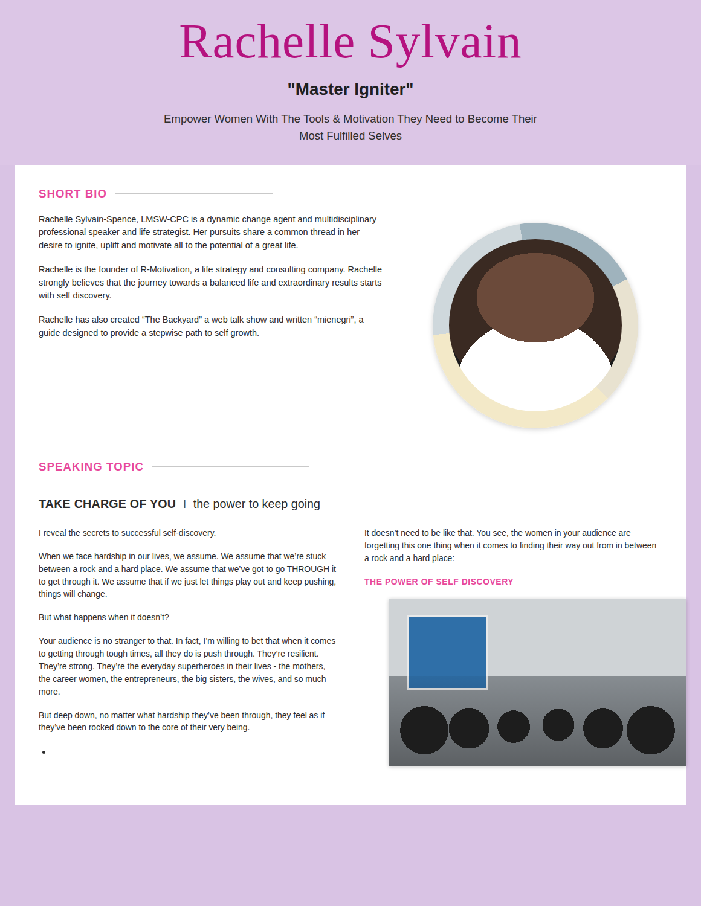Rachelle Sylvain
"Master Igniter"
Empower Women With The Tools & Motivation They Need to Become Their Most Fulfilled Selves
Short Bio
Rachelle Sylvain-Spence, LMSW-CPC is a dynamic change agent and multidisciplinary professional speaker and life strategist. Her pursuits share a common thread in her desire to ignite, uplift and motivate all to the potential of a great life.
Rachelle is the founder of R-Motivation, a life strategy and consulting company. Rachelle strongly believes that the journey towards a balanced life and extraordinary results starts with self discovery.
Rachelle has also created “The Backyard” a web talk show and written “mienegri”, a guide designed to provide a stepwise path to self growth.
Rachelle Sylvain-Spence
Speaking Topic
TAKE CHARGE OF YOU I the power to keep going
I reveal the secrets to successful self-discovery.
When we face hardship in our lives, we assume. We assume that we’re stuck between a rock and a hard place. We assume that we’ve got to go THROUGH it to get through it. We assume that if we just let things play out and keep pushing, things will change.
But what happens when it doesn’t?
Your audience is no stranger to that. In fact, I’m willing to bet that when it comes to getting through tough times, all they do is push through. They’re resilient. They’re strong. They’re the everyday superheroes in their lives - the mothers, the career women, the entrepreneurs, the big sisters, the wives, and so much more.
But deep down, no matter what hardship they’ve been through, they feel as if they’ve been rocked down to the core of their very being.
It doesn’t need to be like that. You see, the women in your audience are forgetting this one thing when it comes to finding their way out from in between a rock and a hard place:
The Power of Self Discovery